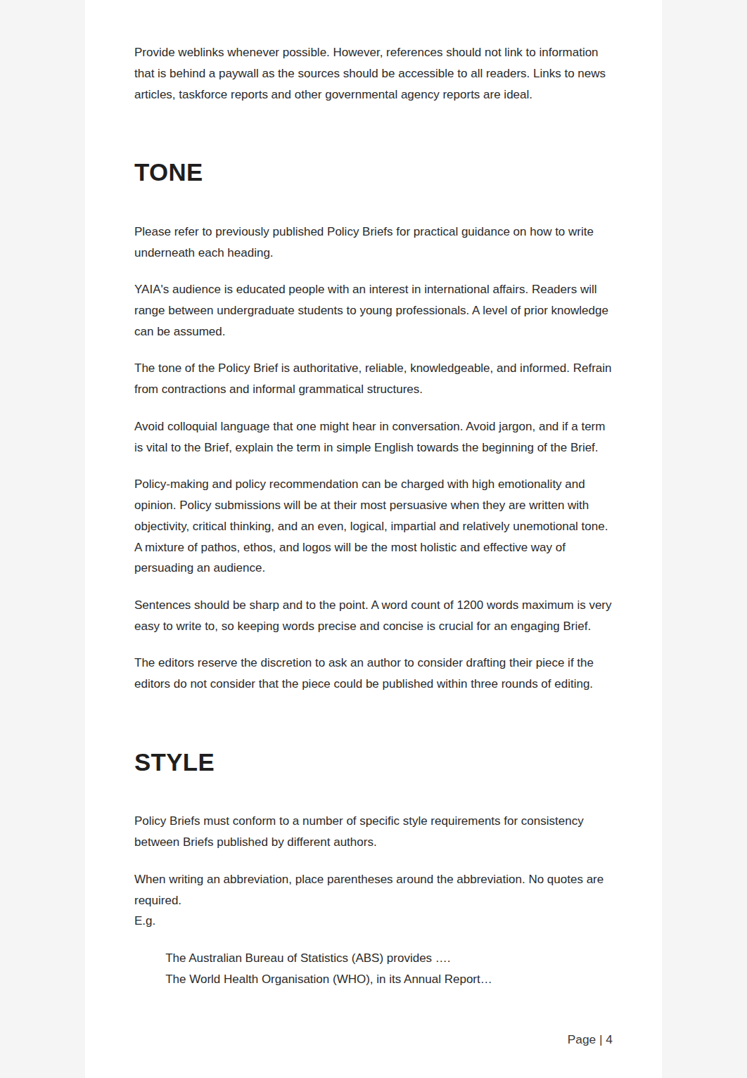Provide weblinks whenever possible. However, references should not link to information that is behind a paywall as the sources should be accessible to all readers. Links to news articles, taskforce reports and other governmental agency reports are ideal.
TONE
Please refer to previously published Policy Briefs for practical guidance on how to write underneath each heading.
YAIA's audience is educated people with an interest in international affairs. Readers will range between undergraduate students to young professionals. A level of prior knowledge can be assumed.
The tone of the Policy Brief is authoritative, reliable, knowledgeable, and informed. Refrain from contractions and informal grammatical structures.
Avoid colloquial language that one might hear in conversation. Avoid jargon, and if a term is vital to the Brief, explain the term in simple English towards the beginning of the Brief.
Policy-making and policy recommendation can be charged with high emotionality and opinion. Policy submissions will be at their most persuasive when they are written with objectivity, critical thinking, and an even, logical, impartial and relatively unemotional tone. A mixture of pathos, ethos, and logos will be the most holistic and effective way of persuading an audience.
Sentences should be sharp and to the point. A word count of 1200 words maximum is very easy to write to, so keeping words precise and concise is crucial for an engaging Brief.
The editors reserve the discretion to ask an author to consider drafting their piece if the editors do not consider that the piece could be published within three rounds of editing.
STYLE
Policy Briefs must conform to a number of specific style requirements for consistency between Briefs published by different authors.
When writing an abbreviation, place parentheses around the abbreviation. No quotes are required.
E.g.
The Australian Bureau of Statistics (ABS) provides ….
The World Health Organisation (WHO), in its Annual Report…
Page | 4